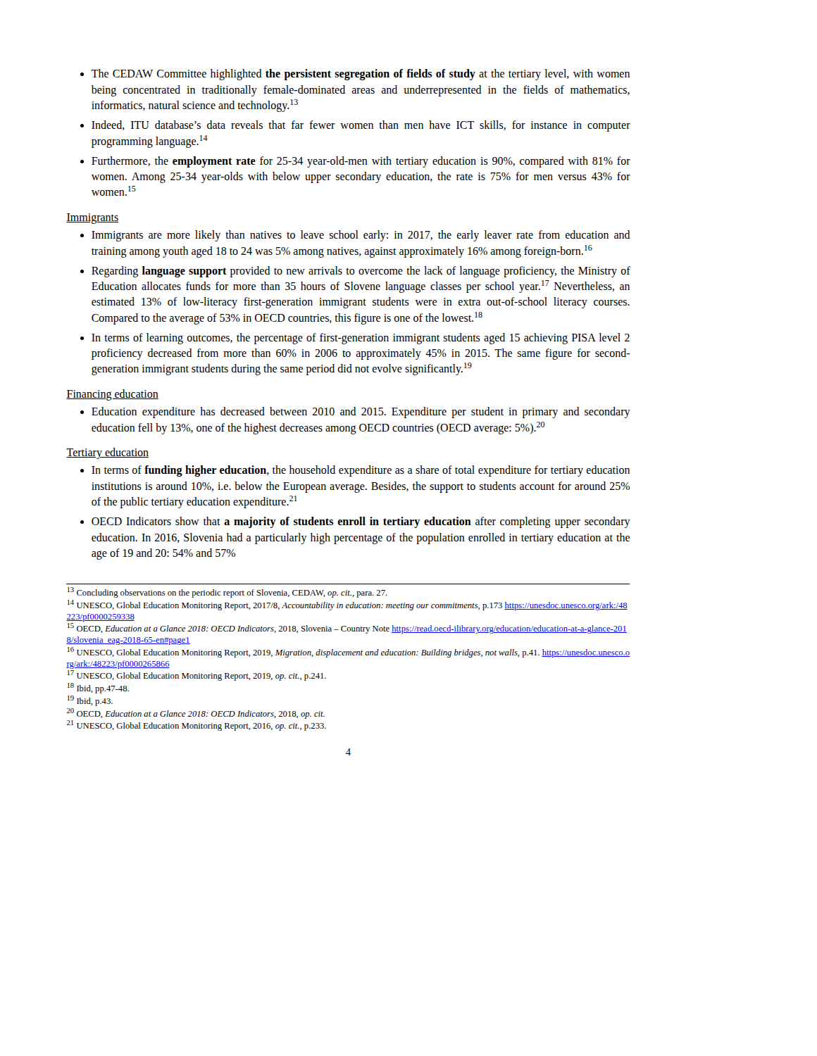The CEDAW Committee highlighted the persistent segregation of fields of study at the tertiary level, with women being concentrated in traditionally female-dominated areas and underrepresented in the fields of mathematics, informatics, natural science and technology.13
Indeed, ITU database’s data reveals that far fewer women than men have ICT skills, for instance in computer programming language.14
Furthermore, the employment rate for 25-34 year-old-men with tertiary education is 90%, compared with 81% for women. Among 25-34 year-olds with below upper secondary education, the rate is 75% for men versus 43% for women.15
Immigrants
Immigrants are more likely than natives to leave school early: in 2017, the early leaver rate from education and training among youth aged 18 to 24 was 5% among natives, against approximately 16% among foreign-born.16
Regarding language support provided to new arrivals to overcome the lack of language proficiency, the Ministry of Education allocates funds for more than 35 hours of Slovene language classes per school year.17 Nevertheless, an estimated 13% of low-literacy first-generation immigrant students were in extra out-of-school literacy courses. Compared to the average of 53% in OECD countries, this figure is one of the lowest.18
In terms of learning outcomes, the percentage of first-generation immigrant students aged 15 achieving PISA level 2 proficiency decreased from more than 60% in 2006 to approximately 45% in 2015. The same figure for second-generation immigrant students during the same period did not evolve significantly.19
Financing education
Education expenditure has decreased between 2010 and 2015. Expenditure per student in primary and secondary education fell by 13%, one of the highest decreases among OECD countries (OECD average: 5%).20
Tertiary education
In terms of funding higher education, the household expenditure as a share of total expenditure for tertiary education institutions is around 10%, i.e. below the European average. Besides, the support to students account for around 25% of the public tertiary education expenditure.21
OECD Indicators show that a majority of students enroll in tertiary education after completing upper secondary education. In 2016, Slovenia had a particularly high percentage of the population enrolled in tertiary education at the age of 19 and 20: 54% and 57%
13 Concluding observations on the periodic report of Slovenia, CEDAW, op. cit., para. 27.
14 UNESCO, Global Education Monitoring Report, 2017/8, Accountability in education: meeting our commitments, p.173 https://unesdoc.unesco.org/ark:/48223/pf0000259338
15 OECD, Education at a Glance 2018: OECD Indicators, 2018, Slovenia – Country Note https://read.oecd-ilibrary.org/education/education-at-a-glance-2018/slovenia_eag-2018-65-en#page1
16 UNESCO, Global Education Monitoring Report, 2019, Migration, displacement and education: Building bridges, not walls, p.41. https://unesdoc.unesco.org/ark:/48223/pf0000265866
17 UNESCO, Global Education Monitoring Report, 2019, op. cit., p.241.
18 Ibid, pp.47-48.
19 Ibid, p.43.
20 OECD, Education at a Glance 2018: OECD Indicators, 2018, op. cit.
21 UNESCO, Global Education Monitoring Report, 2016, op. cit., p.233.
4